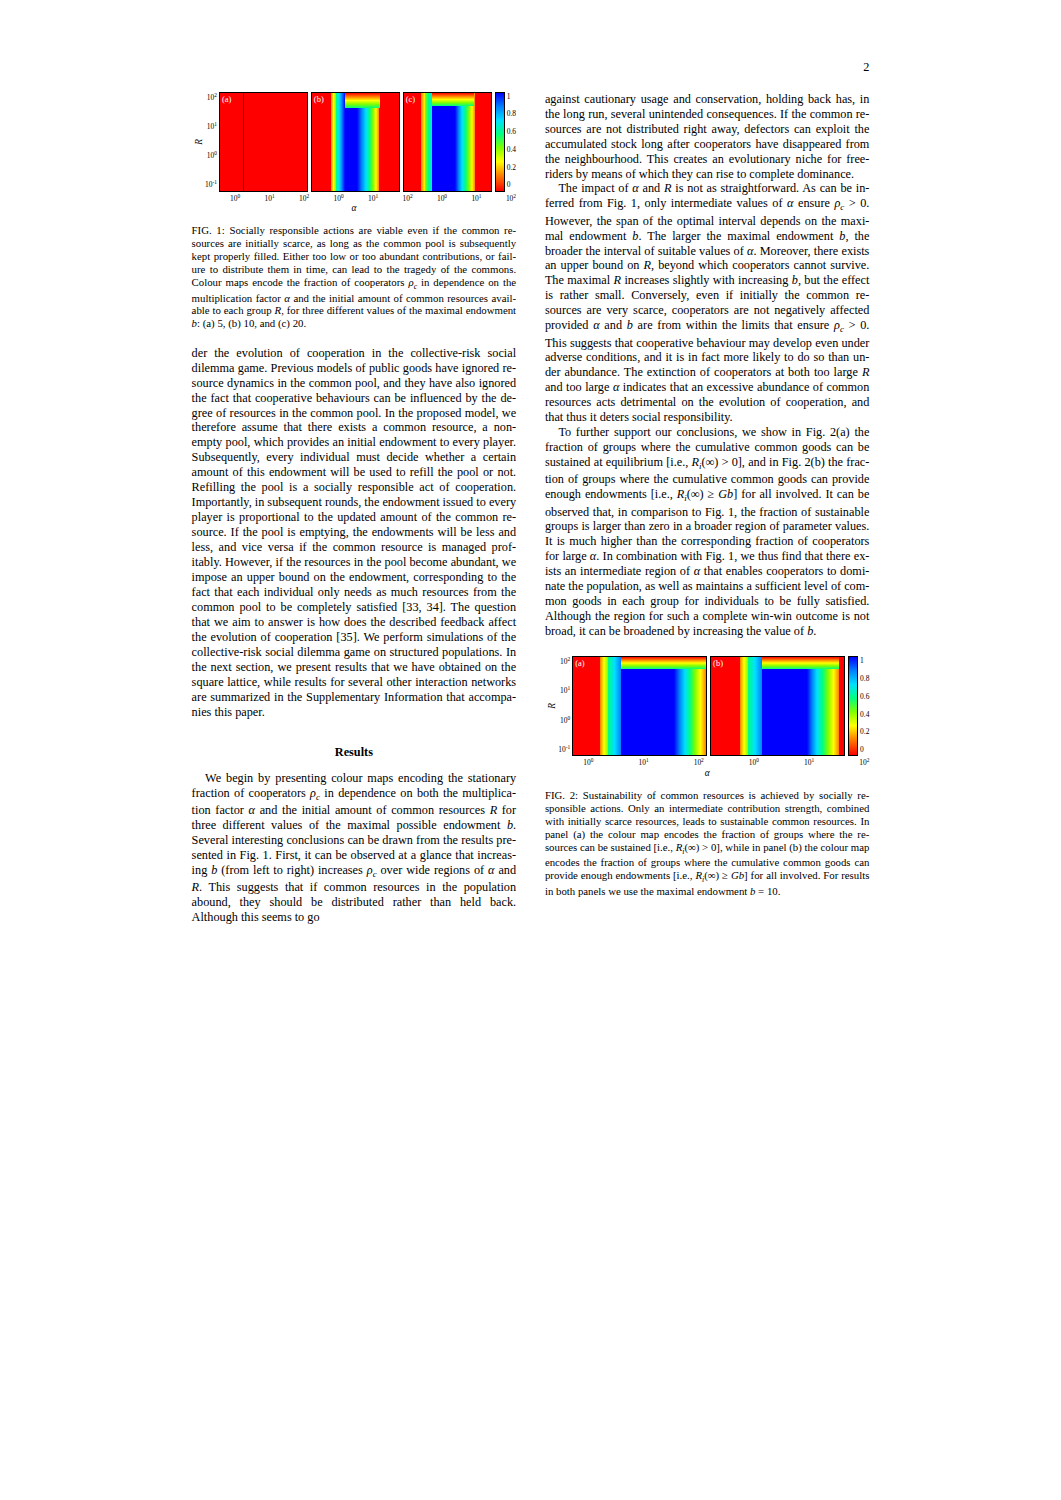2
R
102 101 100 10-1
(a)
(b)
(c)
1 0.8 0.6 0.4 0.2 0
100101102 100101102 100101102
α
FIG. 1: Socially responsible actions are viable even if the common resources are initially scarce, as long as the common pool is subsequently kept properly filled. Either too low or too abundant contributions, or failure to distribute them in time, can lead to the tragedy of the commons. Colour maps encode the fraction of cooperators ρc in dependence on the multiplication factor α and the initial amount of common resources available to each group R, for three different values of the maximal endowment b: (a) 5, (b) 10, and (c) 20.
der the evolution of cooperation in the collective-risk social dilemma game. Previous models of public goods have ignored resource dynamics in the common pool, and they have also ignored the fact that cooperative behaviours can be influenced by the degree of resources in the common pool. In the proposed model, we therefore assume that there exists a common resource, a non-empty pool, which provides an initial endowment to every player. Subsequently, every individual must decide whether a certain amount of this endowment will be used to refill the pool or not. Refilling the pool is a socially responsible act of cooperation. Importantly, in subsequent rounds, the endowment issued to every player is proportional to the updated amount of the common resource. If the pool is emptying, the endowments will be less and less, and vice versa if the common resource is managed profitably. However, if the resources in the pool become abundant, we impose an upper bound on the endowment, corresponding to the fact that each individual only needs as much resources from the common pool to be completely satisfied [33, 34]. The question that we aim to answer is how does the described feedback affect the evolution of cooperation [35]. We perform simulations of the collective-risk social dilemma game on structured populations. In the next section, we present results that we have obtained on the square lattice, while results for several other interaction networks are summarized in the Supplementary Information that accompanies this paper.
Results
We begin by presenting colour maps encoding the stationary fraction of cooperators ρc in dependence on both the multiplication factor α and the initial amount of common resources R for three different values of the maximal possible endowment b. Several interesting conclusions can be drawn from the results presented in Fig. 1. First, it can be observed at a glance that increasing b (from left to right) increases ρc over wide regions of α and R. This suggests that if common resources in the population abound, they should be distributed rather than held back. Although this seems to go
against cautionary usage and conservation, holding back has, in the long run, several unintended consequences. If the common resources are not distributed right away, defectors can exploit the accumulated stock long after cooperators have disappeared from the neighbourhood. This creates an evolutionary niche for free-riders by means of which they can rise to complete dominance.
The impact of α and R is not as straightforward. As can be inferred from Fig. 1, only intermediate values of α ensure ρc > 0. However, the span of the optimal interval depends on the maximal endowment b. The larger the maximal endowment b, the broader the interval of suitable values of α. Moreover, there exists an upper bound on R, beyond which cooperators cannot survive. The maximal R increases slightly with increasing b, but the effect is rather small. Conversely, even if initially the common resources are very scarce, cooperators are not negatively affected provided α and b are from within the limits that ensure ρc > 0. This suggests that cooperative behaviour may develop even under adverse conditions, and it is in fact more likely to do so than under abundance. The extinction of cooperators at both too large R and too large α indicates that an excessive abundance of common resources acts detrimental on the evolution of cooperation, and that thus it deters social responsibility.
To further support our conclusions, we show in Fig. 2(a) the fraction of groups where the cumulative common goods can be sustained at equilibrium [i.e., Ri(∞) > 0], and in Fig. 2(b) the fraction of groups where the cumulative common goods can provide enough endowments [i.e., Ri(∞) ≥ Gb] for all involved. It can be observed that, in comparison to Fig. 1, the fraction of sustainable groups is larger than zero in a broader region of parameter values. It is much higher than the corresponding fraction of cooperators for large α. In combination with Fig. 1, we thus find that there exists an intermediate region of α that enables cooperators to dominate the population, as well as maintains a sufficient level of common goods in each group for individuals to be fully satisfied. Although the region for such a complete win-win outcome is not broad, it can be broadened by increasing the value of b.
R
102 101 100 10-1
(a)
(b)
1 0.8 0.6 0.4 0.2 0
100101102 100101102
α
FIG. 2: Sustainability of common resources is achieved by socially responsible actions. Only an intermediate contribution strength, combined with initially scarce resources, leads to sustainable common resources. In panel (a) the colour map encodes the fraction of groups where the resources can be sustained [i.e., Ri(∞) > 0], while in panel (b) the colour map encodes the fraction of groups where the cumulative common goods can provide enough endowments [i.e., Ri(∞) ≥ Gb] for all involved. For results in both panels we use the maximal endowment b = 10.